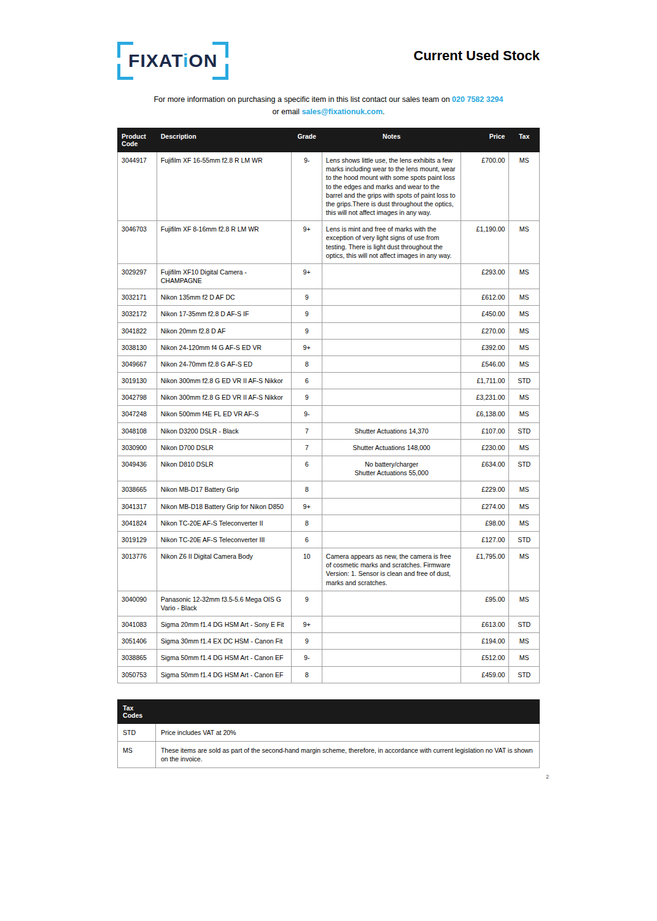FIXATi ON
Current Used Stock
For more information on purchasing a specific item in this list contact our sales team on 020 7582 3294
or email sales@fixationuk.com.
| Product Code | Description | Grade | Notes | Price | Tax |
| --- | --- | --- | --- | --- | --- |
| 3044917 | Fujifilm XF 16-55mm f2.8 R LM WR | 9- | Lens shows little use, the lens exhibits a few marks including wear to the lens mount, wear to the hood mount with some spots paint loss to the edges and marks and wear to the barrel and the grips with spots of paint loss to the grips.There is dust throughout the optics, this will not affect images in any way. | £700.00 | MS |
| 3046703 | Fujifilm XF 8-16mm f2.8 R LM WR | 9+ | Lens is mint and free of marks with the exception of very light signs of use from testing. There is light dust throughout the optics, this will not affect images in any way. | £1,190.00 | MS |
| 3029297 | Fujifilm XF10 Digital Camera - CHAMPAGNE | 9+ | | £293.00 | MS |
| 3032171 | Nikon 135mm f2 D AF DC | 9 | | £612.00 | MS |
| 3032172 | Nikon 17-35mm f2.8 D AF-S IF | 9 | | £450.00 | MS |
| 3041822 | Nikon 20mm f2.8 D AF | 9 | | £270.00 | MS |
| 3038130 | Nikon 24-120mm f4 G AF-S ED VR | 9+ | | £392.00 | MS |
| 3049667 | Nikon 24-70mm f2.8 G AF-S ED | 8 | | £546.00 | MS |
| 3019130 | Nikon 300mm f2.8 G ED VR II AF-S Nikkor | 6 | | £1,711.00 | STD |
| 3042798 | Nikon 300mm f2.8 G ED VR II AF-S Nikkor | 9 | | £3,231.00 | MS |
| 3047248 | Nikon 500mm f4E FL ED VR AF-S | 9- | | £6,138.00 | MS |
| 3048108 | Nikon D3200 DSLR - Black | 7 | Shutter Actuations 14,370 | £107.00 | STD |
| 3030900 | Nikon D700 DSLR | 7 | Shutter Actuations 148,000 | £230.00 | MS |
| 3049436 | Nikon D810 DSLR | 6 | No battery/charger Shutter Actuations 55,000 | £634.00 | STD |
| 3038665 | Nikon MB-D17 Battery Grip | 8 | | £229.00 | MS |
| 3041317 | Nikon MB-D18 Battery Grip for Nikon D850 | 9+ | | £274.00 | MS |
| 3041824 | Nikon TC-20E AF-S Teleconverter II | 8 | | £98.00 | MS |
| 3019129 | Nikon TC-20E AF-S Teleconverter III | 6 | | £127.00 | STD |
| 3013776 | Nikon Z6 II Digital Camera Body | 10 | Camera appears as new, the camera is free of cosmetic marks and scratches. Firmware Version: 1. Sensor is clean and free of dust, marks and scratches. | £1,795.00 | MS |
| 3040090 | Panasonic 12-32mm f3.5-5.6 Mega OIS G Vario - Black | 9 | | £95.00 | MS |
| 3041083 | Sigma 20mm f1.4 DG HSM Art - Sony E Fit | 9+ | | £613.00 | STD |
| 3051406 | Sigma 30mm f1.4 EX DC HSM - Canon Fit | 9 | | £194.00 | MS |
| 3038865 | Sigma 50mm f1.4 DG HSM Art - Canon EF | 9- | | £512.00 | MS |
| 3050753 | Sigma 50mm f1.4 DG HSM Art - Canon EF | 8 | | £459.00 | STD |
| Tax Codes |
| --- |
| STD | Price includes VAT at 20% |
| MS | These items are sold as part of the second-hand margin scheme, therefore, in accordance with current legislation no VAT is shown on the invoice. |
2